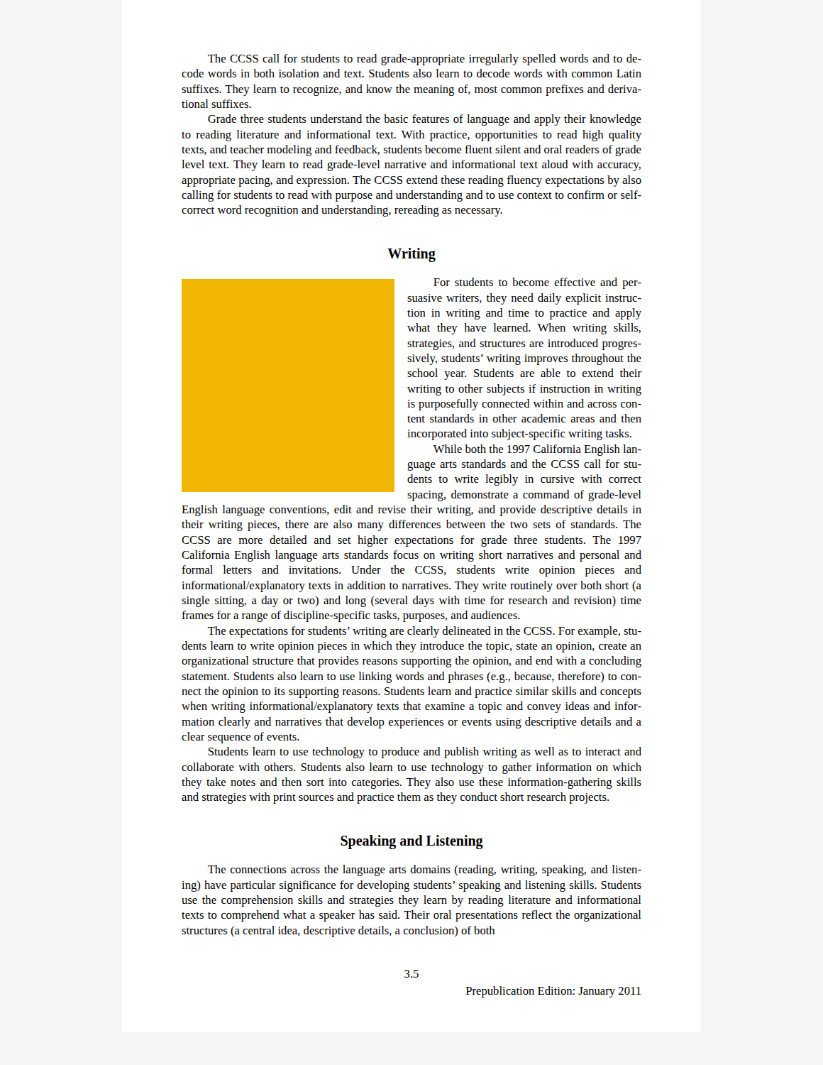The CCSS call for students to read grade-appropriate irregularly spelled words and to decode words in both isolation and text. Students also learn to decode words with common Latin suffixes. They learn to recognize, and know the meaning of, most common prefixes and derivational suffixes.
Grade three students understand the basic features of language and apply their knowledge to reading literature and informational text. With practice, opportunities to read high quality texts, and teacher modeling and feedback, students become fluent silent and oral readers of grade level text. They learn to read grade-level narrative and informational text aloud with accuracy, appropriate pacing, and expression. The CCSS extend these reading fluency expectations by also calling for students to read with purpose and understanding and to use context to confirm or self-correct word recognition and understanding, rereading as necessary.
Writing
For students to become effective and persuasive writers, they need daily explicit instruction in writing and time to practice and apply what they have learned. When writing skills, strategies, and structures are introduced progressively, students’ writing improves throughout the school year. Students are able to extend their writing to other subjects if instruction in writing is purposefully connected within and across content standards in other academic areas and then incorporated into subject-specific writing tasks.
While both the 1997 California English language arts standards and the CCSS call for students to write legibly in cursive with correct spacing, demonstrate a command of grade-level English language conventions, edit and revise their writing, and provide descriptive details in their writing pieces, there are also many differences between the two sets of standards. The CCSS are more detailed and set higher expectations for grade three students. The 1997 California English language arts standards focus on writing short narratives and personal and formal letters and invitations. Under the CCSS, students write opinion pieces and informational/explanatory texts in addition to narratives. They write routinely over both short (a single sitting, a day or two) and long (several days with time for research and revision) time frames for a range of discipline-specific tasks, purposes, and audiences.
The expectations for students’ writing are clearly delineated in the CCSS. For example, students learn to write opinion pieces in which they introduce the topic, state an opinion, create an organizational structure that provides reasons supporting the opinion, and end with a concluding statement. Students also learn to use linking words and phrases (e.g., because, therefore) to connect the opinion to its supporting reasons. Students learn and practice similar skills and concepts when writing informational/explanatory texts that examine a topic and convey ideas and information clearly and narratives that develop experiences or events using descriptive details and a clear sequence of events.
Students learn to use technology to produce and publish writing as well as to interact and collaborate with others. Students also learn to use technology to gather information on which they take notes and then sort into categories. They also use these information-gathering skills and strategies with print sources and practice them as they conduct short research projects.
Speaking and Listening
The connections across the language arts domains (reading, writing, speaking, and listening) have particular significance for developing students’ speaking and listening skills. Students use the comprehension skills and strategies they learn by reading literature and informational texts to comprehend what a speaker has said. Their oral presentations reflect the organizational structures (a central idea, descriptive details, a conclusion) of both
3.5 Prepublication Edition: January 2011